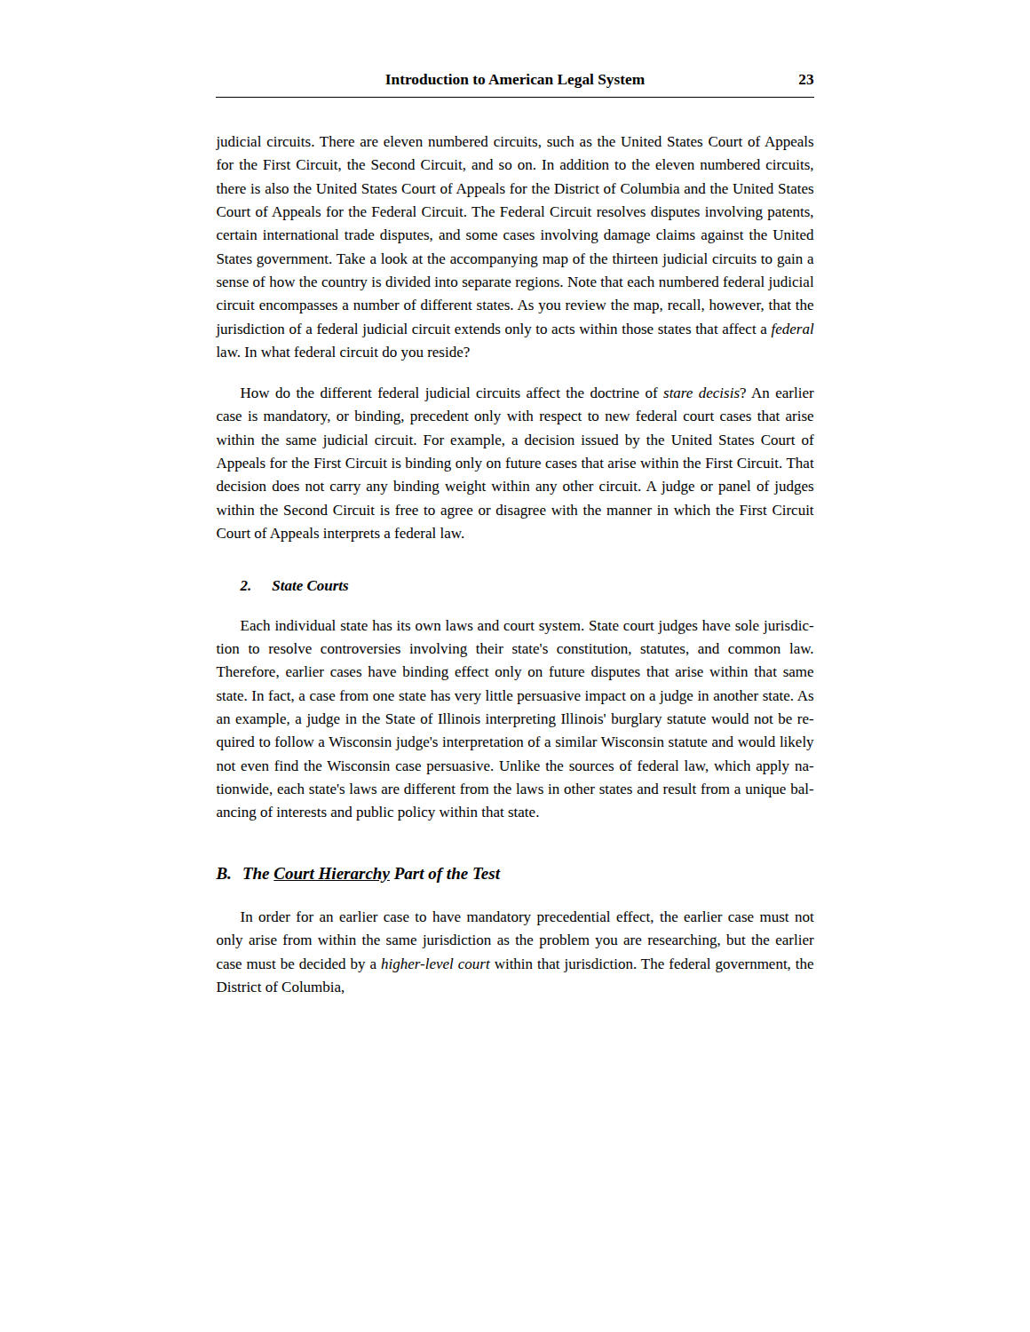Introduction to American Legal System 23
judicial circuits. There are eleven numbered circuits, such as the United States Court of Appeals for the First Circuit, the Second Circuit, and so on. In addition to the eleven numbered circuits, there is also the United States Court of Appeals for the District of Columbia and the United States Court of Appeals for the Federal Circuit. The Federal Circuit resolves disputes involving patents, certain international trade disputes, and some cases involving damage claims against the United States government. Take a look at the accompanying map of the thirteen judicial circuits to gain a sense of how the country is divided into separate regions. Note that each numbered federal judicial circuit encompasses a number of different states. As you review the map, recall, however, that the jurisdiction of a federal judicial circuit extends only to acts within those states that affect a federal law. In what federal circuit do you reside?
How do the different federal judicial circuits affect the doctrine of stare decisis? An earlier case is mandatory, or binding, precedent only with respect to new federal court cases that arise within the same judicial circuit. For example, a decision issued by the United States Court of Appeals for the First Circuit is binding only on future cases that arise within the First Circuit. That decision does not carry any binding weight within any other circuit. A judge or panel of judges within the Second Circuit is free to agree or disagree with the manner in which the First Circuit Court of Appeals interprets a federal law.
2. State Courts
Each individual state has its own laws and court system. State court judges have sole jurisdiction to resolve controversies involving their state's constitution, statutes, and common law. Therefore, earlier cases have binding effect only on future disputes that arise within that same state. In fact, a case from one state has very little persuasive impact on a judge in another state. As an example, a judge in the State of Illinois interpreting Illinois' burglary statute would not be required to follow a Wisconsin judge's interpretation of a similar Wisconsin statute and would likely not even find the Wisconsin case persuasive. Unlike the sources of federal law, which apply nationwide, each state's laws are different from the laws in other states and result from a unique balancing of interests and public policy within that state.
B. The Court Hierarchy Part of the Test
In order for an earlier case to have mandatory precedential effect, the earlier case must not only arise from within the same jurisdiction as the problem you are researching, but the earlier case must be decided by a higher-level court within that jurisdiction. The federal government, the District of Columbia,